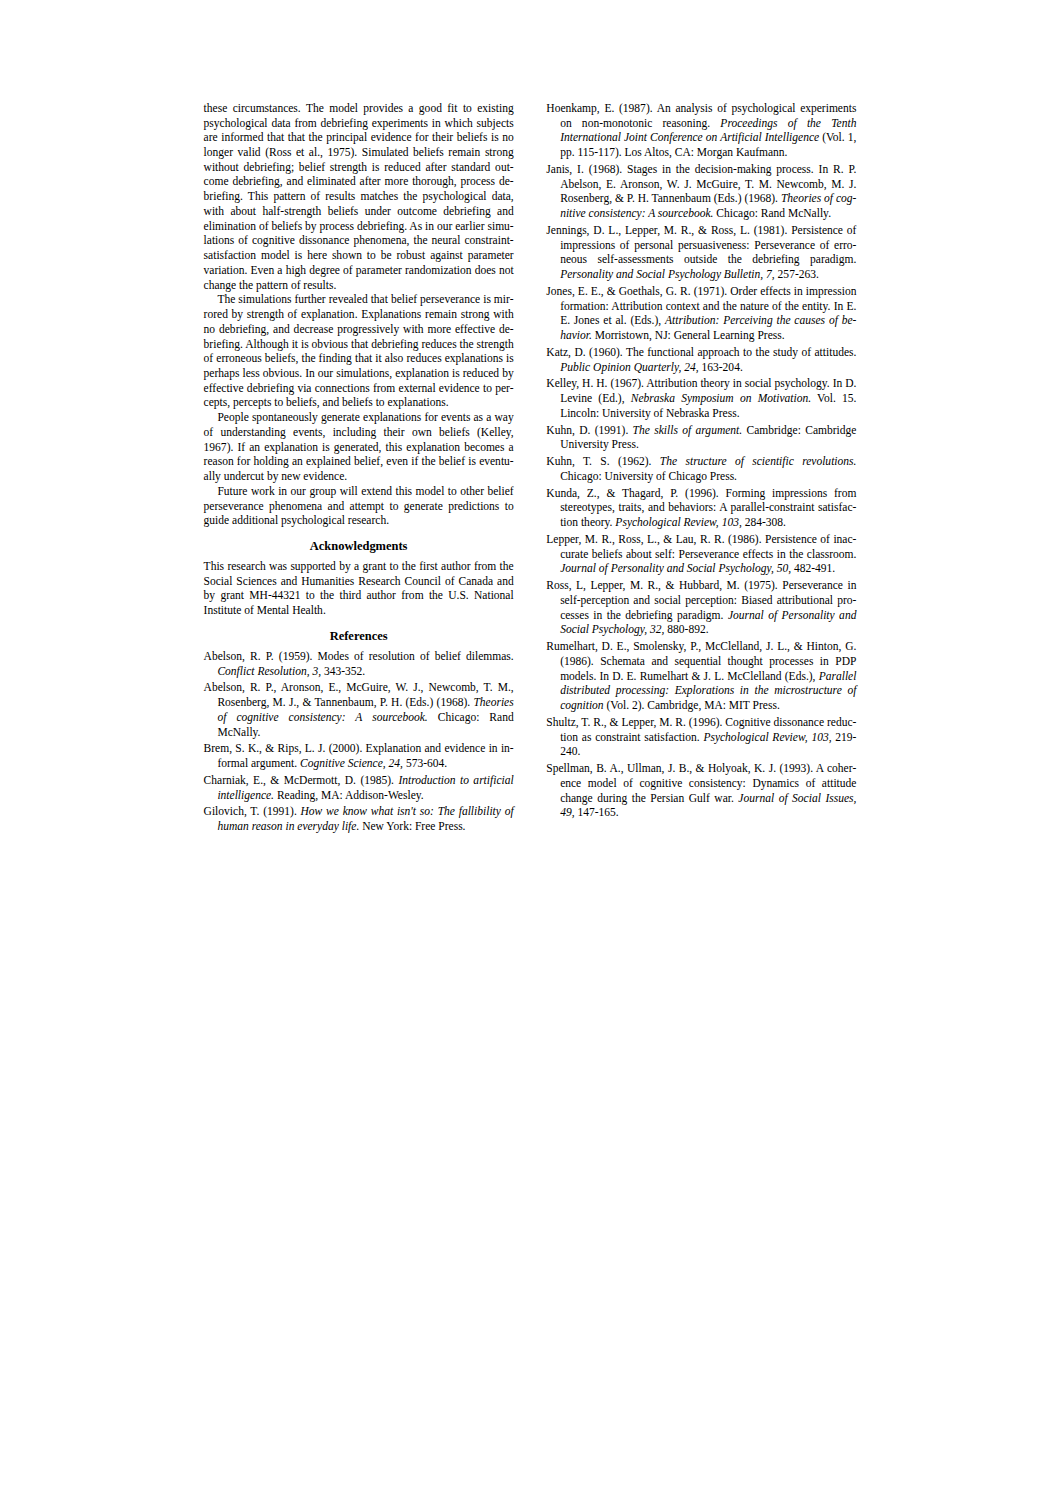these circumstances. The model provides a good fit to existing psychological data from debriefing experiments in which subjects are informed that that the principal evidence for their beliefs is no longer valid (Ross et al., 1975). Simulated beliefs remain strong without debriefing; belief strength is reduced after standard outcome debriefing, and eliminated after more thorough, process debriefing. This pattern of results matches the psychological data, with about half-strength beliefs under outcome debriefing and elimination of beliefs by process debriefing. As in our earlier simulations of cognitive dissonance phenomena, the neural constraint-satisfaction model is here shown to be robust against parameter variation. Even a high degree of parameter randomization does not change the pattern of results.
The simulations further revealed that belief perseverance is mirrored by strength of explanation. Explanations remain strong with no debriefing, and decrease progressively with more effective debriefing. Although it is obvious that debriefing reduces the strength of erroneous beliefs, the finding that it also reduces explanations is perhaps less obvious. In our simulations, explanation is reduced by effective debriefing via connections from external evidence to percepts, percepts to beliefs, and beliefs to explanations.
People spontaneously generate explanations for events as a way of understanding events, including their own beliefs (Kelley, 1967). If an explanation is generated, this explanation becomes a reason for holding an explained belief, even if the belief is eventually undercut by new evidence.
Future work in our group will extend this model to other belief perseverance phenomena and attempt to generate predictions to guide additional psychological research.
Acknowledgments
This research was supported by a grant to the first author from the Social Sciences and Humanities Research Council of Canada and by grant MH-44321 to the third author from the U.S. National Institute of Mental Health.
References
Abelson, R. P. (1959). Modes of resolution of belief dilemmas. Conflict Resolution, 3, 343-352.
Abelson, R. P., Aronson, E., McGuire, W. J., Newcomb, T. M., Rosenberg, M. J., & Tannenbaum, P. H. (Eds.) (1968). Theories of cognitive consistency: A sourcebook. Chicago: Rand McNally.
Brem, S. K., & Rips, L. J. (2000). Explanation and evidence in informal argument. Cognitive Science, 24, 573-604.
Charniak, E., & McDermott, D. (1985). Introduction to artificial intelligence. Reading, MA: Addison-Wesley.
Gilovich, T. (1991). How we know what isn't so: The fallibility of human reason in everyday life. New York: Free Press.
Hoenkamp, E. (1987). An analysis of psychological experiments on non-monotonic reasoning. Proceedings of the Tenth International Joint Conference on Artificial Intelligence (Vol. 1, pp. 115-117). Los Altos, CA: Morgan Kaufmann.
Janis, I. (1968). Stages in the decision-making process. In R. P. Abelson, E. Aronson, W. J. McGuire, T. M. Newcomb, M. J. Rosenberg, & P. H. Tannenbaum (Eds.) (1968). Theories of cognitive consistency: A sourcebook. Chicago: Rand McNally.
Jennings, D. L., Lepper, M. R., & Ross, L. (1981). Persistence of impressions of personal persuasiveness: Perseverance of erroneous self-assessments outside the debriefing paradigm. Personality and Social Psychology Bulletin, 7, 257-263.
Jones, E. E., & Goethals, G. R. (1971). Order effects in impression formation: Attribution context and the nature of the entity. In E. E. Jones et al. (Eds.), Attribution: Perceiving the causes of behavior. Morristown, NJ: General Learning Press.
Katz, D. (1960). The functional approach to the study of attitudes. Public Opinion Quarterly, 24, 163-204.
Kelley, H. H. (1967). Attribution theory in social psychology. In D. Levine (Ed.), Nebraska Symposium on Motivation. Vol. 15. Lincoln: University of Nebraska Press.
Kuhn, D. (1991). The skills of argument. Cambridge: Cambridge University Press.
Kuhn, T. S. (1962). The structure of scientific revolutions. Chicago: University of Chicago Press.
Kunda, Z., & Thagard, P. (1996). Forming impressions from stereotypes, traits, and behaviors: A parallel-constraint satisfaction theory. Psychological Review, 103, 284-308.
Lepper, M. R., Ross, L., & Lau, R. R. (1986). Persistence of inaccurate beliefs about self: Perseverance effects in the classroom. Journal of Personality and Social Psychology, 50, 482-491.
Ross, L, Lepper, M. R., & Hubbard, M. (1975). Perseverance in self-perception and social perception: Biased attributional processes in the debriefing paradigm. Journal of Personality and Social Psychology, 32, 880-892.
Rumelhart, D. E., Smolensky, P., McClelland, J. L., & Hinton, G. (1986). Schemata and sequential thought processes in PDP models. In D. E. Rumelhart & J. L. McClelland (Eds.), Parallel distributed processing: Explorations in the microstructure of cognition (Vol. 2). Cambridge, MA: MIT Press.
Shultz, T. R., & Lepper, M. R. (1996). Cognitive dissonance reduction as constraint satisfaction. Psychological Review, 103, 219-240.
Spellman, B. A., Ullman, J. B., & Holyoak, K. J. (1993). A coherence model of cognitive consistency: Dynamics of attitude change during the Persian Gulf war. Journal of Social Issues, 49, 147-165.